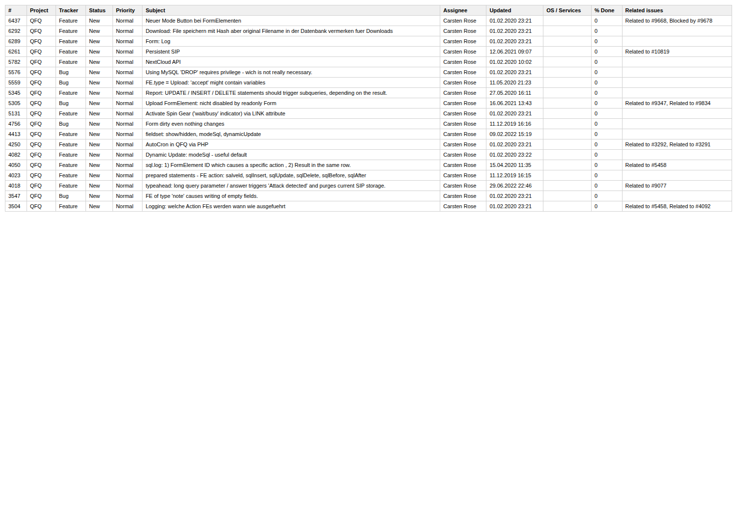| # | Project | Tracker | Status | Priority | Subject | Assignee | Updated | OS / Services | % Done | Related issues |
| --- | --- | --- | --- | --- | --- | --- | --- | --- | --- | --- |
| 6437 | QFQ | Feature | New | Normal | Neuer Mode Button bei FormElementen | Carsten Rose | 01.02.2020 23:21 | | 0 | Related to #9668, Blocked by #9678 |
| 6292 | QFQ | Feature | New | Normal | Download: File speichern mit Hash aber original Filename in der Datenbank vermerken fuer Downloads | Carsten Rose | 01.02.2020 23:21 | | 0 | |
| 6289 | QFQ | Feature | New | Normal | Form: Log | Carsten Rose | 01.02.2020 23:21 | | 0 | |
| 6261 | QFQ | Feature | New | Normal | Persistent SIP | Carsten Rose | 12.06.2021 09:07 | | 0 | Related to #10819 |
| 5782 | QFQ | Feature | New | Normal | NextCloud API | Carsten Rose | 01.02.2020 10:02 | | 0 | |
| 5576 | QFQ | Bug | New | Normal | Using MySQL 'DROP' requires privilege - wich is not really necessary. | Carsten Rose | 01.02.2020 23:21 | | 0 | |
| 5559 | QFQ | Bug | New | Normal | FE.type = Upload: 'accept' might contain variables | Carsten Rose | 11.05.2020 21:23 | | 0 | |
| 5345 | QFQ | Feature | New | Normal | Report: UPDATE / INSERT / DELETE statements should trigger subqueries, depending on the result. | Carsten Rose | 27.05.2020 16:11 | | 0 | |
| 5305 | QFQ | Bug | New | Normal | Upload FormElement: nicht disabled by readonly Form | Carsten Rose | 16.06.2021 13:43 | | 0 | Related to #9347, Related to #9834 |
| 5131 | QFQ | Feature | New | Normal | Activate Spin Gear ('wait/busy' indicator) via LINK attribute | Carsten Rose | 01.02.2020 23:21 | | 0 | |
| 4756 | QFQ | Bug | New | Normal | Form dirty even nothing changes | Carsten Rose | 11.12.2019 16:16 | | 0 | |
| 4413 | QFQ | Feature | New | Normal | fieldset: show/hidden, modeSql, dynamicUpdate | Carsten Rose | 09.02.2022 15:19 | | 0 | |
| 4250 | QFQ | Feature | New | Normal | AutoCron in QFQ via PHP | Carsten Rose | 01.02.2020 23:21 | | 0 | Related to #3292, Related to #3291 |
| 4082 | QFQ | Feature | New | Normal | Dynamic Update: modeSql - useful default | Carsten Rose | 01.02.2020 23:22 | | 0 | |
| 4050 | QFQ | Feature | New | Normal | sql.log: 1) FormElement ID which causes a specific action , 2) Result in the same row. | Carsten Rose | 15.04.2020 11:35 | | 0 | Related to #5458 |
| 4023 | QFQ | Feature | New | Normal | prepared statements - FE action: salveld, sqlInsert, sqlUpdate, sqlDelete, sqlBefore, sqlAfter | Carsten Rose | 11.12.2019 16:15 | | 0 | |
| 4018 | QFQ | Feature | New | Normal | typeahead: long query parameter / answer triggers 'Attack detected' and purges current SIP storage. | Carsten Rose | 29.06.2022 22:46 | | 0 | Related to #9077 |
| 3547 | QFQ | Bug | New | Normal | FE of type 'note' causes writing of empty fields. | Carsten Rose | 01.02.2020 23:21 | | 0 | |
| 3504 | QFQ | Feature | New | Normal | Logging: welche Action FEs werden wann wie ausgefuehrt | Carsten Rose | 01.02.2020 23:21 | | 0 | Related to #5458, Related to #4092 |